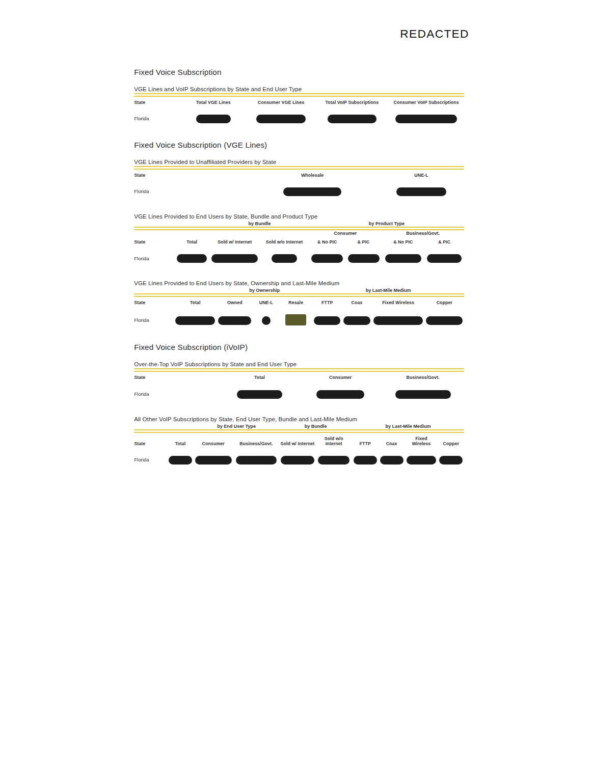REDACTED
Fixed Voice Subscription
VGE Lines and VoIP Subscriptions by State and End User Type
| State | Total VGE Lines | Consumer VGE Lines | Total VoIP Subscriptions | Consumer VoIP Subscriptions |
| --- | --- | --- | --- | --- |
| Florida | | | | |
Fixed Voice Subscription (VGE Lines)
VGE Lines Provided to Unaffiliated Providers by State
| State | Wholesale | UNE-L |
| --- | --- | --- |
| Florida | | |
VGE Lines Provided to End Users by State, Bundle and Product Type
| | by Bundle | by Product Type |
| | Consumer | Business/Govt. |
| State | Total | Sold w/ Internet | Sold w/o Internet | & No PIC | & PIC | & No PIC | & PIC |
| Florida | | | | | | | |
VGE Lines Provided to End Users by State, Ownership and Last-Mile Medium
| | by Ownership | by Last-Mile Medium |
| State | Total | Owned | UNE-L | Resale | FTTP | Coax | Fixed Wireless | Copper |
| Florida | | | | | | | | |
Fixed Voice Subscription (iVoIP)
Over-the-Top VoIP Subscriptions by State and End User Type
| State | Total | Consumer | Business/Govt. |
| --- | --- | --- | --- |
| Florida | | | |
All Other VoIP Subscriptions by State, End User Type, Bundle and Last-Mile Medium
| | by End User Type | by Bundle | by Last-Mile Medium |
| State | Total | Consumer | Business/Govt. | Sold w/ Internet | Sold w/o Internet | FTTP | Coax | Fixed Wireless | Copper |
| Florida | | | | | | | | | |